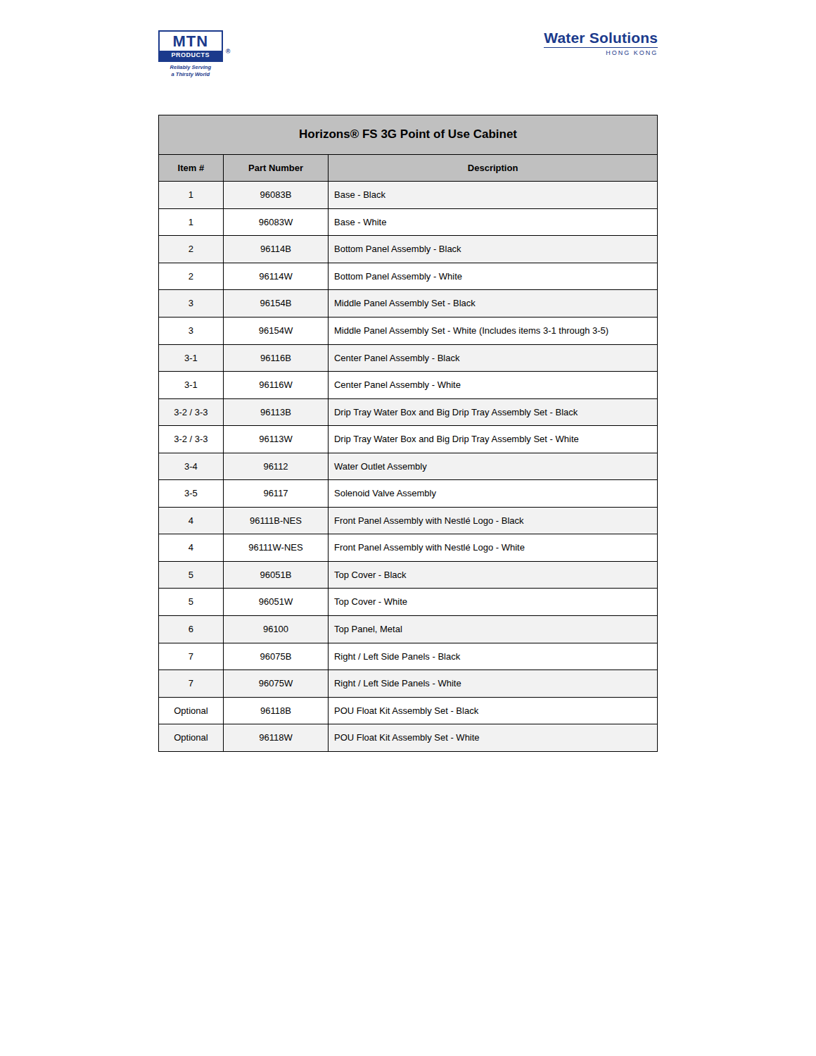MTN
PRODUCTS
®
Reliably Serving
a Thirsty World
Water Solutions
Hong Kong
Horizons® FS 3G Point of Use Cabinet
| Item # | Part Number | Description |
| --- | --- | --- |
| 1 | 96083B | Base - Black |
| 1 | 96083W | Base - White |
| 2 | 96114B | Bottom Panel Assembly - Black |
| 2 | 96114W | Bottom Panel Assembly - White |
| 3 | 96154B | Middle Panel Assembly Set - Black |
| 3 | 96154W | Middle Panel Assembly Set - White (Includes items 3-1 through 3-5) |
| 3-1 | 96116B | Center Panel Assembly - Black |
| 3-1 | 96116W | Center Panel Assembly - White |
| 3-2 / 3-3 | 96113B | Drip Tray Water Box and Big Drip Tray Assembly Set - Black |
| 3-2 / 3-3 | 96113W | Drip Tray Water Box and Big Drip Tray Assembly Set - White |
| 3-4 | 96112 | Water Outlet Assembly |
| 3-5 | 96117 | Solenoid Valve Assembly |
| 4 | 96111B-NES | Front Panel Assembly with Nestlé Logo - Black |
| 4 | 96111W-NES | Front Panel Assembly with Nestlé Logo - White |
| 5 | 96051B | Top Cover - Black |
| 5 | 96051W | Top Cover - White |
| 6 | 96100 | Top Panel, Metal |
| 7 | 96075B | Right / Left Side Panels - Black |
| 7 | 96075W | Right / Left Side Panels - White |
| Optional | 96118B | POU Float Kit Assembly Set - Black |
| Optional | 96118W | POU Float Kit Assembly Set - White |